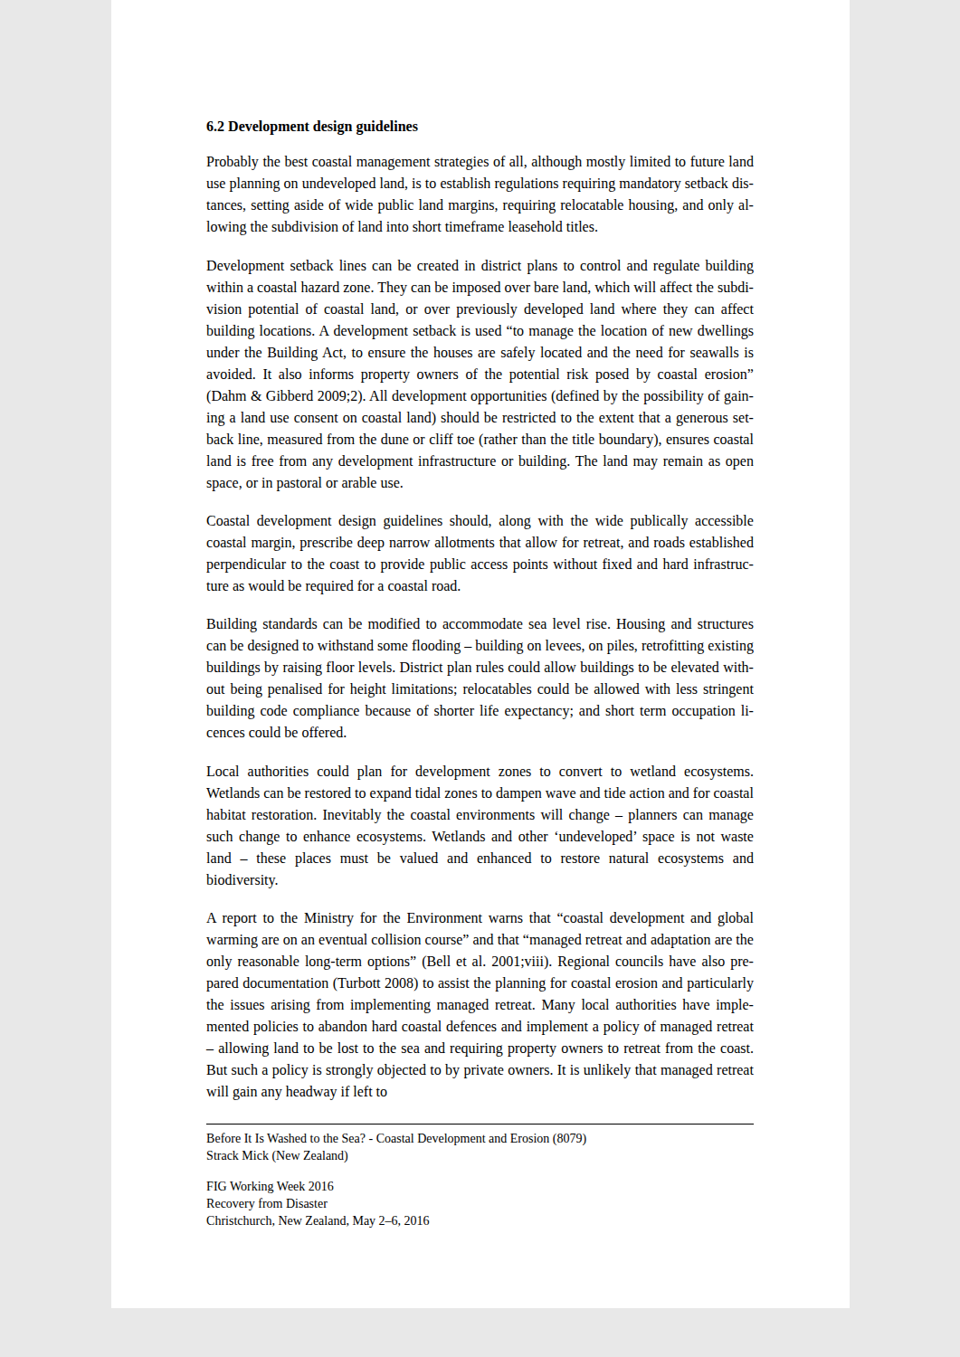6.2 Development design guidelines
Probably the best coastal management strategies of all, although mostly limited to future land use planning on undeveloped land, is to establish regulations requiring mandatory setback distances, setting aside of wide public land margins, requiring relocatable housing, and only allowing the subdivision of land into short timeframe leasehold titles.
Development setback lines can be created in district plans to control and regulate building within a coastal hazard zone. They can be imposed over bare land, which will affect the subdivision potential of coastal land, or over previously developed land where they can affect building locations. A development setback is used “to manage the location of new dwellings under the Building Act, to ensure the houses are safely located and the need for seawalls is avoided. It also informs property owners of the potential risk posed by coastal erosion” (Dahm & Gibberd 2009;2). All development opportunities (defined by the possibility of gaining a land use consent on coastal land) should be restricted to the extent that a generous setback line, measured from the dune or cliff toe (rather than the title boundary), ensures coastal land is free from any development infrastructure or building. The land may remain as open space, or in pastoral or arable use.
Coastal development design guidelines should, along with the wide publically accessible coastal margin, prescribe deep narrow allotments that allow for retreat, and roads established perpendicular to the coast to provide public access points without fixed and hard infrastructure as would be required for a coastal road.
Building standards can be modified to accommodate sea level rise. Housing and structures can be designed to withstand some flooding – building on levees, on piles, retrofitting existing buildings by raising floor levels. District plan rules could allow buildings to be elevated without being penalised for height limitations; relocatables could be allowed with less stringent building code compliance because of shorter life expectancy; and short term occupation licences could be offered.
Local authorities could plan for development zones to convert to wetland ecosystems. Wetlands can be restored to expand tidal zones to dampen wave and tide action and for coastal habitat restoration. Inevitably the coastal environments will change – planners can manage such change to enhance ecosystems. Wetlands and other ‘undeveloped’ space is not waste land – these places must be valued and enhanced to restore natural ecosystems and biodiversity.
A report to the Ministry for the Environment warns that “coastal development and global warming are on an eventual collision course” and that “managed retreat and adaptation are the only reasonable long-term options” (Bell et al. 2001;viii). Regional councils have also prepared documentation (Turbott 2008) to assist the planning for coastal erosion and particularly the issues arising from implementing managed retreat. Many local authorities have implemented policies to abandon hard coastal defences and implement a policy of managed retreat – allowing land to be lost to the sea and requiring property owners to retreat from the coast. But such a policy is strongly objected to by private owners. It is unlikely that managed retreat will gain any headway if left to
Before It Is Washed to the Sea? - Coastal Development and Erosion (8079)
Strack Mick (New Zealand)
FIG Working Week 2016
Recovery from Disaster
Christchurch, New Zealand, May 2–6, 2016